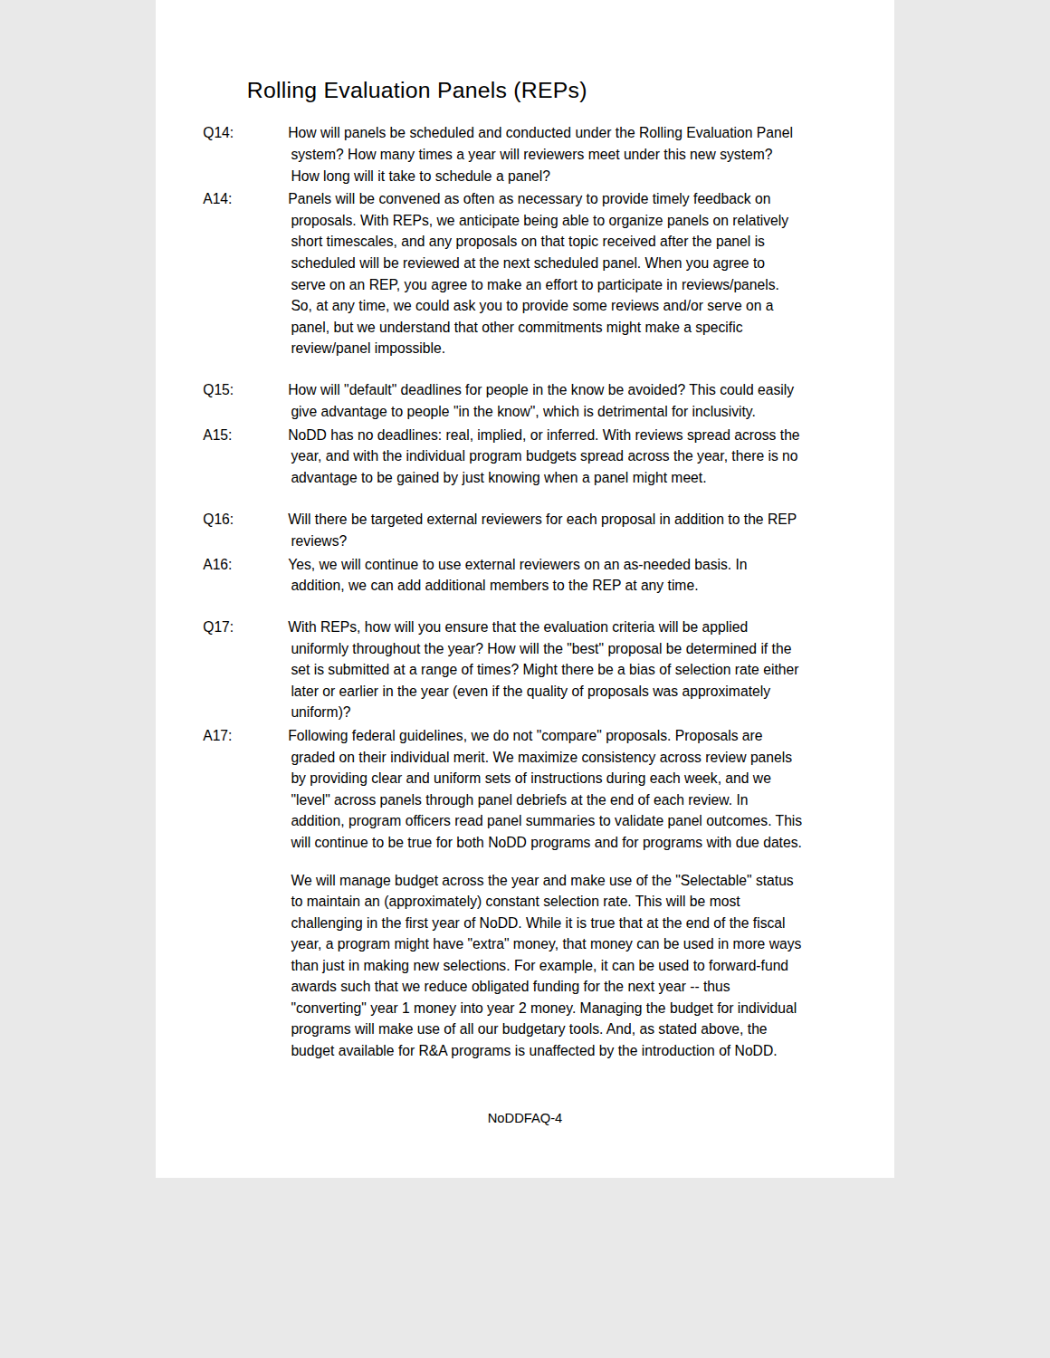Rolling Evaluation Panels (REPs)
Q14: How will panels be scheduled and conducted under the Rolling Evaluation Panel system? How many times a year will reviewers meet under this new system? How long will it take to schedule a panel?
A14: Panels will be convened as often as necessary to provide timely feedback on proposals. With REPs, we anticipate being able to organize panels on relatively short timescales, and any proposals on that topic received after the panel is scheduled will be reviewed at the next scheduled panel. When you agree to serve on an REP, you agree to make an effort to participate in reviews/panels. So, at any time, we could ask you to provide some reviews and/or serve on a panel, but we understand that other commitments might make a specific review/panel impossible.
Q15: How will "default" deadlines for people in the know be avoided? This could easily give advantage to people "in the know", which is detrimental for inclusivity.
A15: NoDD has no deadlines: real, implied, or inferred. With reviews spread across the year, and with the individual program budgets spread across the year, there is no advantage to be gained by just knowing when a panel might meet.
Q16: Will there be targeted external reviewers for each proposal in addition to the REP reviews?
A16: Yes, we will continue to use external reviewers on an as-needed basis. In addition, we can add additional members to the REP at any time.
Q17: With REPs, how will you ensure that the evaluation criteria will be applied uniformly throughout the year? How will the "best" proposal be determined if the set is submitted at a range of times? Might there be a bias of selection rate either later or earlier in the year (even if the quality of proposals was approximately uniform)?
A17: Following federal guidelines, we do not "compare" proposals. Proposals are graded on their individual merit. We maximize consistency across review panels by providing clear and uniform sets of instructions during each week, and we "level" across panels through panel debriefs at the end of each review. In addition, program officers read panel summaries to validate panel outcomes. This will continue to be true for both NoDD programs and for programs with due dates.
We will manage budget across the year and make use of the "Selectable" status to maintain an (approximately) constant selection rate. This will be most challenging in the first year of NoDD. While it is true that at the end of the fiscal year, a program might have "extra" money, that money can be used in more ways than just in making new selections. For example, it can be used to forward-fund awards such that we reduce obligated funding for the next year -- thus "converting" year 1 money into year 2 money. Managing the budget for individual programs will make use of all our budgetary tools. And, as stated above, the budget available for R&A programs is unaffected by the introduction of NoDD.
NoDDFAQ-4